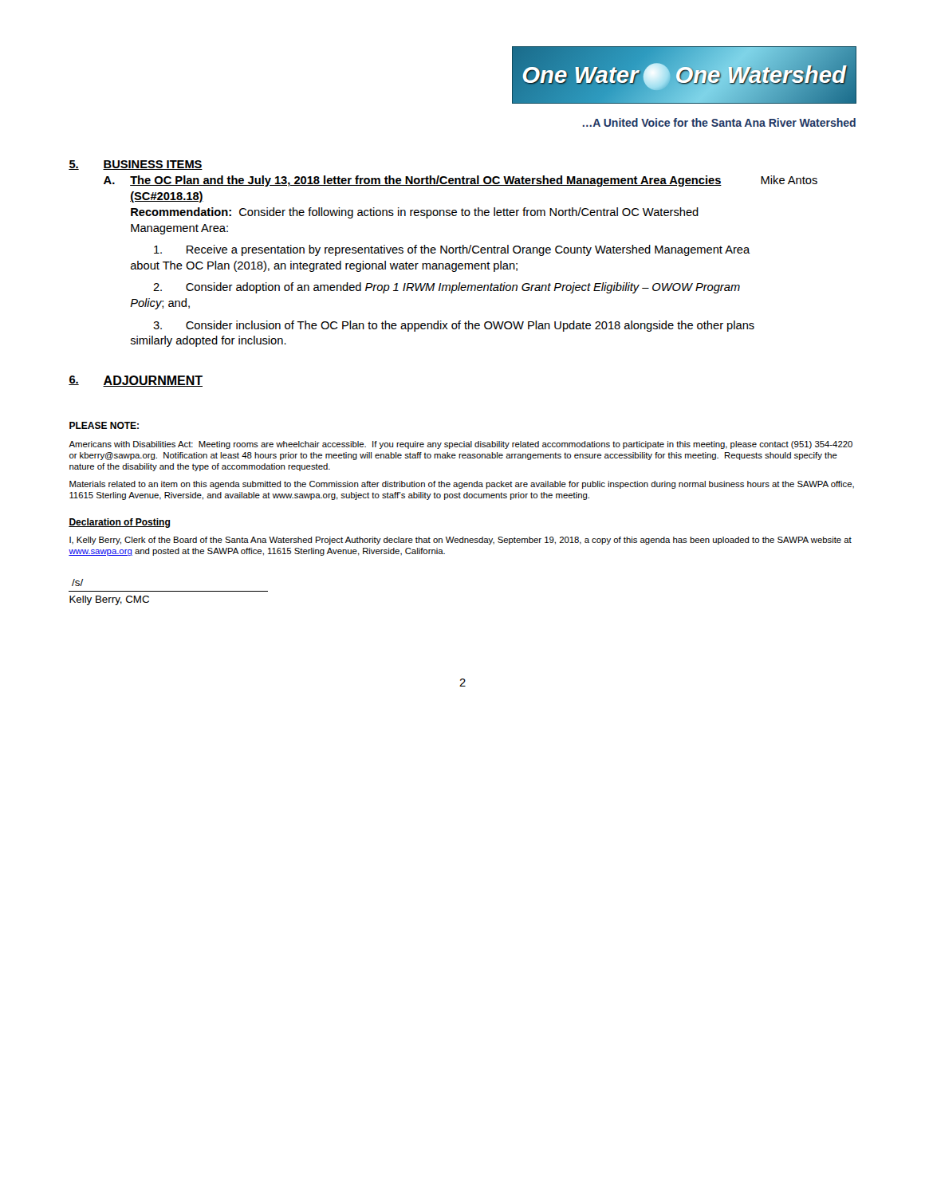One Water One Watershed
…A United Voice for the Santa Ana River Watershed
| 5. | BUSINESS ITEMS |
| | A. | The OC Plan and the July 13, 2018 letter from the North/Central OC Watershed Management Area Agencies (SC#2018.18) Recommendation: Consider the following actions in response to the letter from North/Central OC Watershed Management Area: 1. Receive a presentation by representatives of the North/Central Orange County Watershed Management Area about The OC Plan (2018), an integrated regional water management plan; 2. Consider adoption of an amended Prop 1 IRWM Implementation Grant Project Eligibility – OWOW Program Policy ; and, 3. Consider inclusion of The OC Plan to the appendix of the OWOW Plan Update 2018 alongside the other plans similarly adopted for inclusion. | Mike Antos |
| 6. | ADJOURNMENT |
PLEASE NOTE:
Americans with Disabilities Act: Meeting rooms are wheelchair accessible. If you require any special disability related accommodations to participate in this meeting, please contact (951) 354-4220 or kberry@sawpa.org. Notification at least 48 hours prior to the meeting will enable staff to make reasonable arrangements to ensure accessibility for this meeting. Requests should specify the nature of the disability and the type of accommodation requested.
Materials related to an item on this agenda submitted to the Commission after distribution of the agenda packet are available for public inspection during normal business hours at the SAWPA office, 11615 Sterling Avenue, Riverside, and available at www.sawpa.org, subject to staff’s ability to post documents prior to the meeting.
Declaration of Posting
I, Kelly Berry, Clerk of the Board of the Santa Ana Watershed Project Authority declare that on Wednesday, September 19, 2018, a copy of this agenda has been uploaded to the SAWPA website at www.sawpa.org and posted at the SAWPA office, 11615 Sterling Avenue, Riverside, California.
/s/
Kelly Berry, CMC
2